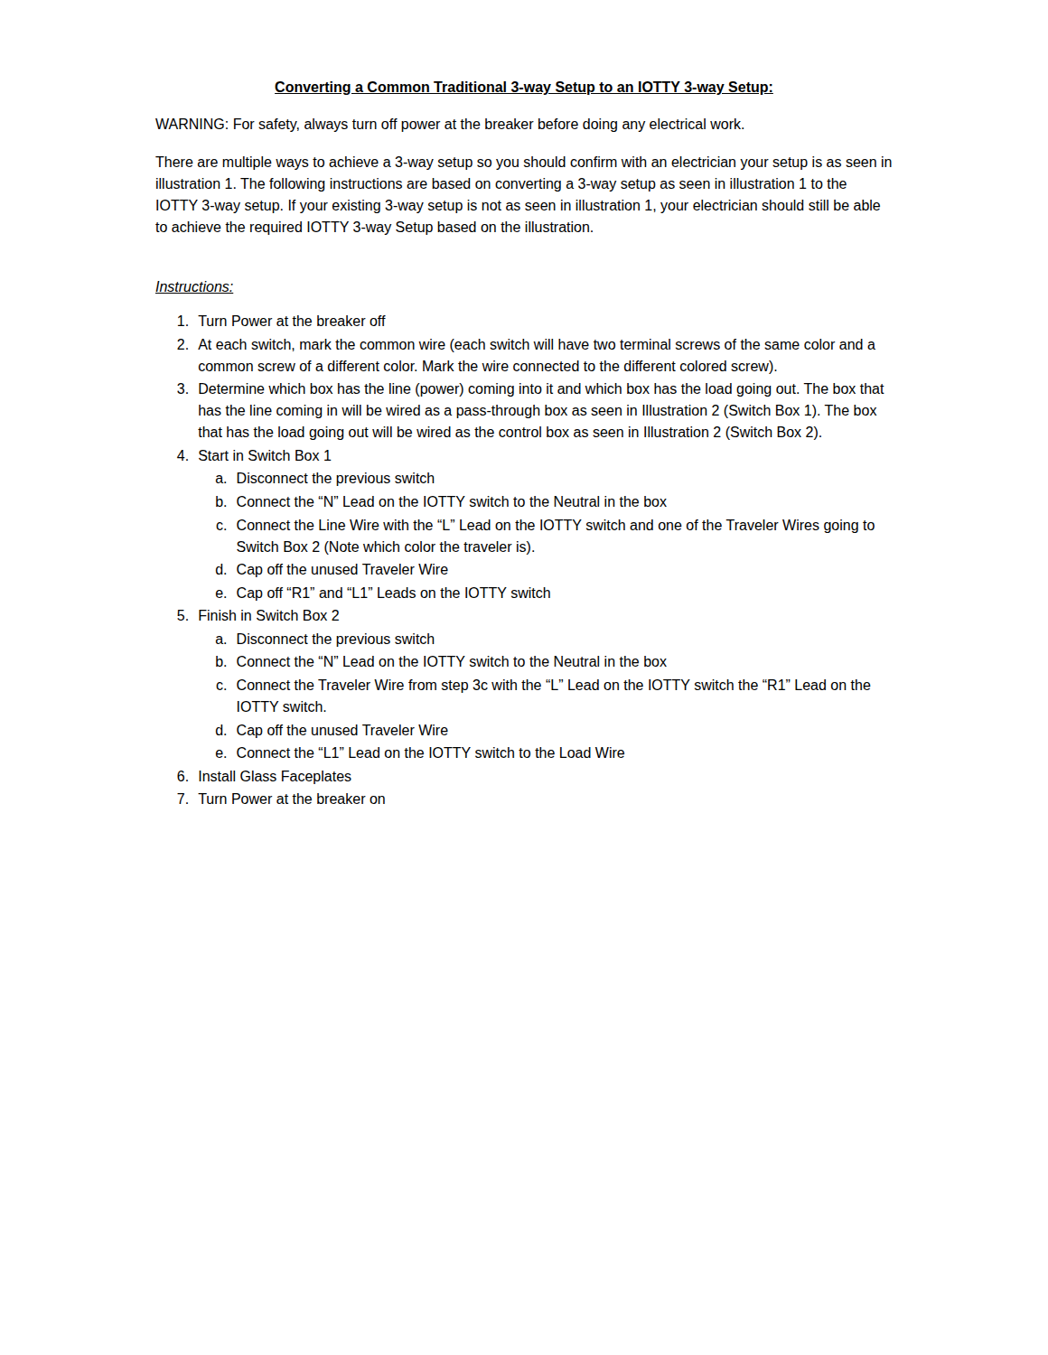Converting a Common Traditional 3-way Setup to an IOTTY 3-way Setup:
WARNING: For safety, always turn off power at the breaker before doing any electrical work.
There are multiple ways to achieve a 3-way setup so you should confirm with an electrician your setup is as seen in illustration 1. The following instructions are based on converting a 3-way setup as seen in illustration 1 to the IOTTY 3-way setup. If your existing 3-way setup is not as seen in illustration 1, your electrician should still be able to achieve the required IOTTY 3-way Setup based on the illustration.
Instructions:
Turn Power at the breaker off
At each switch, mark the common wire (each switch will have two terminal screws of the same color and a common screw of a different color. Mark the wire connected to the different colored screw).
Determine which box has the line (power) coming into it and which box has the load going out. The box that has the line coming in will be wired as a pass-through box as seen in Illustration 2 (Switch Box 1). The box that has the load going out will be wired as the control box as seen in Illustration 2 (Switch Box 2).
Start in Switch Box 1
Disconnect the previous switch
Connect the “N” Lead on the IOTTY switch to the Neutral in the box
Connect the Line Wire with the “L” Lead on the IOTTY switch and one of the Traveler Wires going to Switch Box 2 (Note which color the traveler is).
Cap off the unused Traveler Wire
Cap off “R1” and “L1” Leads on the IOTTY switch
Finish in Switch Box 2
Disconnect the previous switch
Connect the “N” Lead on the IOTTY switch to the Neutral in the box
Connect the Traveler Wire from step 3c with the “L” Lead on the IOTTY switch the “R1” Lead on the IOTTY switch.
Cap off the unused Traveler Wire
Connect the “L1” Lead on the IOTTY switch to the Load Wire
Install Glass Faceplates
Turn Power at the breaker on